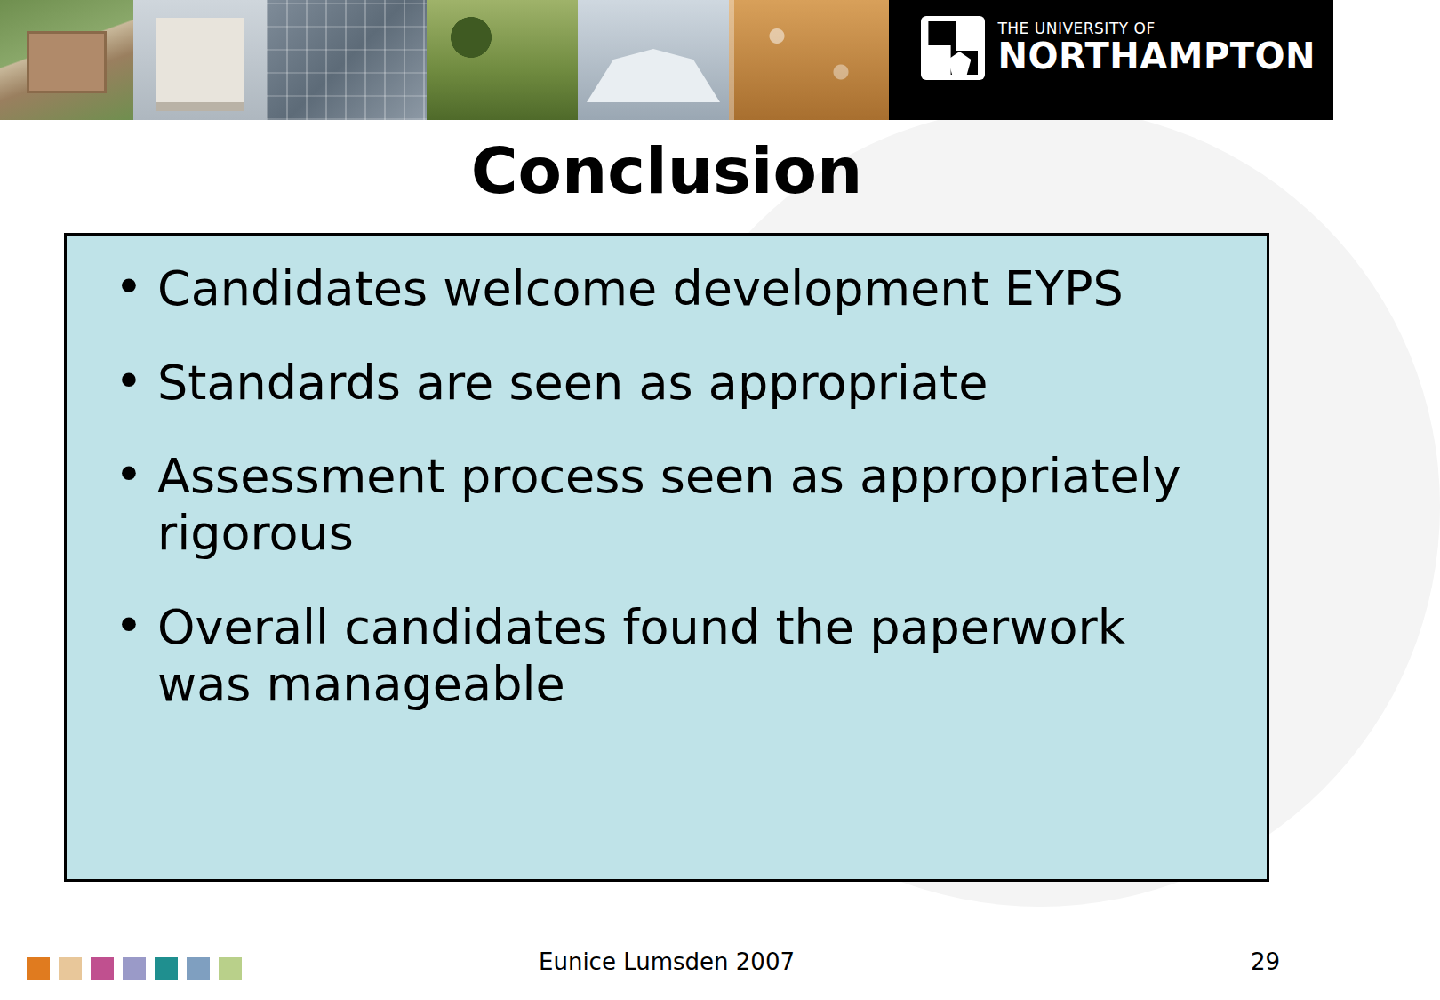THE UNIVERSITY OF
NORTHAMPTON
Conclusion
Candidates welcome development EYPS
Standards are seen as appropriate
Assessment process seen as appropriately rigorous
Overall candidates found the paperwork was manageable
Eunice Lumsden 2007
29